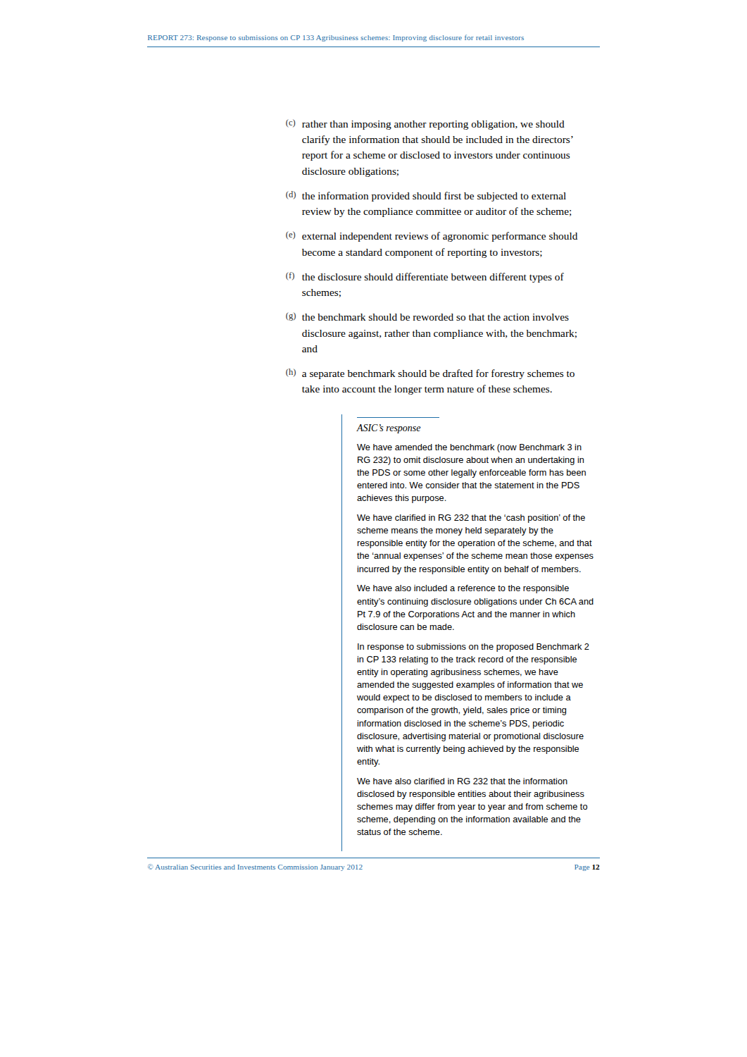REPORT 273: Response to submissions on CP 133 Agribusiness schemes: Improving disclosure for retail investors
(c) rather than imposing another reporting obligation, we should clarify the information that should be included in the directors’ report for a scheme or disclosed to investors under continuous disclosure obligations;
(d) the information provided should first be subjected to external review by the compliance committee or auditor of the scheme;
(e) external independent reviews of agronomic performance should become a standard component of reporting to investors;
(f) the disclosure should differentiate between different types of schemes;
(g) the benchmark should be reworded so that the action involves disclosure against, rather than compliance with, the benchmark; and
(h) a separate benchmark should be drafted for forestry schemes to take into account the longer term nature of these schemes.
ASIC’s response
We have amended the benchmark (now Benchmark 3 in RG 232) to omit disclosure about when an undertaking in the PDS or some other legally enforceable form has been entered into. We consider that the statement in the PDS achieves this purpose.
We have clarified in RG 232 that the ‘cash position’ of the scheme means the money held separately by the responsible entity for the operation of the scheme, and that the ‘annual expenses’ of the scheme mean those expenses incurred by the responsible entity on behalf of members.
We have also included a reference to the responsible entity’s continuing disclosure obligations under Ch 6CA and Pt 7.9 of the Corporations Act and the manner in which disclosure can be made.
In response to submissions on the proposed Benchmark 2 in CP 133 relating to the track record of the responsible entity in operating agribusiness schemes, we have amended the suggested examples of information that we would expect to be disclosed to members to include a comparison of the growth, yield, sales price or timing information disclosed in the scheme’s PDS, periodic disclosure, advertising material or promotional disclosure with what is currently being achieved by the responsible entity.
We have also clarified in RG 232 that the information disclosed by responsible entities about their agribusiness schemes may differ from year to year and from scheme to scheme, depending on the information available and the status of the scheme.
© Australian Securities and Investments Commission January 2012
Page 12